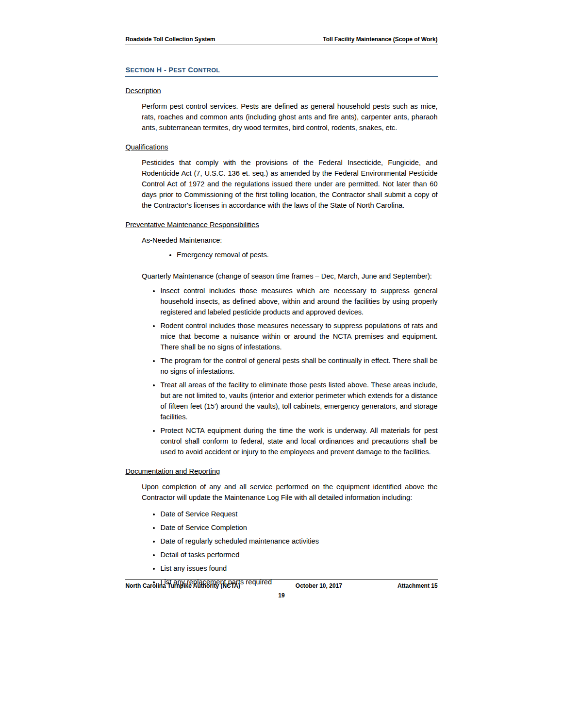Roadside Toll Collection System
Toll Facility Maintenance (Scope of Work)
SECTION H - PEST CONTROL
Description
Perform pest control services. Pests are defined as general household pests such as mice, rats, roaches and common ants (including ghost ants and fire ants), carpenter ants, pharaoh ants, subterranean termites, dry wood termites, bird control, rodents, snakes, etc.
Qualifications
Pesticides that comply with the provisions of the Federal Insecticide, Fungicide, and Rodenticide Act (7, U.S.C. 136 et. seq.) as amended by the Federal Environmental Pesticide Control Act of 1972 and the regulations issued there under are permitted. Not later than 60 days prior to Commissioning of the first tolling location, the Contractor shall submit a copy of the Contractor's licenses in accordance with the laws of the State of North Carolina.
Preventative Maintenance Responsibilities
As-Needed Maintenance:
Emergency removal of pests.
Quarterly Maintenance (change of season time frames – Dec, March, June and September):
Insect control includes those measures which are necessary to suppress general household insects, as defined above, within and around the facilities by using properly registered and labeled pesticide products and approved devices.
Rodent control includes those measures necessary to suppress populations of rats and mice that become a nuisance within or around the NCTA premises and equipment. There shall be no signs of infestations.
The program for the control of general pests shall be continually in effect. There shall be no signs of infestations.
Treat all areas of the facility to eliminate those pests listed above. These areas include, but are not limited to, vaults (interior and exterior perimeter which extends for a distance of fifteen feet (15') around the vaults), toll cabinets, emergency generators, and storage facilities.
Protect NCTA equipment during the time the work is underway. All materials for pest control shall conform to federal, state and local ordinances and precautions shall be used to avoid accident or injury to the employees and prevent damage to the facilities.
Documentation and Reporting
Upon completion of any and all service performed on the equipment identified above the Contractor will update the Maintenance Log File with all detailed information including:
Date of Service Request
Date of Service Completion
Date of regularly scheduled maintenance activities
Detail of tasks performed
List any issues found
List any replacement parts required
North Carolina Turnpike Authority (NCTA)
October 10, 2017
Attachment 15
19